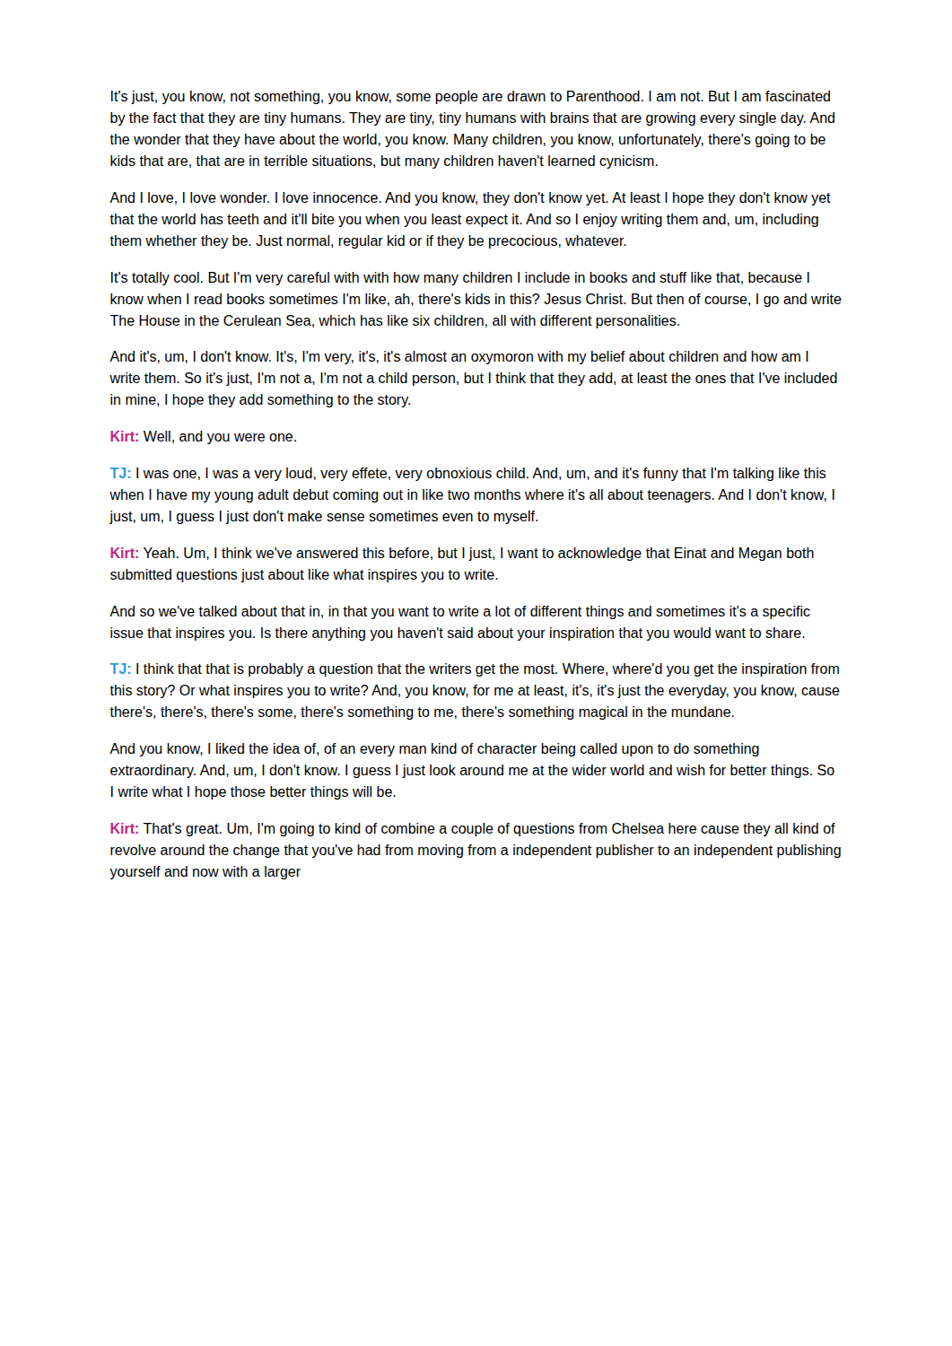It's just, you know, not something, you know, some people are drawn to Parenthood. I am not. But I am fascinated by the fact that they are tiny humans. They are tiny, tiny humans with brains that are growing every single day. And the wonder that they have about the world, you know. Many children, you know, unfortunately, there's going to be kids that are, that are in terrible situations, but many children haven't learned cynicism.
And I love, I love wonder. I love innocence. And you know, they don't know yet. At least I hope they don't know yet that the world has teeth and it'll bite you when you least expect it. And so I enjoy writing them and, um, including them whether they be. Just normal, regular kid or if they be precocious, whatever.
It's totally cool. But I'm very careful with with how many children I include in books and stuff like that, because I know when I read books sometimes I'm like, ah, there's kids in this? Jesus Christ. But then of course, I go and write The House in the Cerulean Sea, which has like six children, all with different personalities.
And it's, um, I don't know. It's, I'm very, it's, it's almost an oxymoron with my belief about children and how am I write them. So it's just, I'm not a, I'm not a child person, but I think that they add, at least the ones that I've included in mine, I hope they add something to the story.
Kirt: Well, and you were one.
TJ: I was one, I was a very loud, very effete, very obnoxious child. And, um, and it's funny that I'm talking like this when I have my young adult debut coming out in like two months where it's all about teenagers. And I don't know, I just, um, I guess I just don't make sense sometimes even to myself.
Kirt: Yeah. Um, I think we've answered this before, but I just, I want to acknowledge that Einat and Megan both submitted questions just about like what inspires you to write.
And so we've talked about that in, in that you want to write a lot of different things and sometimes it's a specific issue that inspires you. Is there anything you haven't said about your inspiration that you would want to share.
TJ: I think that that is probably a question that the writers get the most. Where, where'd you get the inspiration from this story? Or what inspires you to write? And, you know, for me at least, it's, it's just the everyday, you know, cause there's, there's, there's some, there's something to me, there's something magical in the mundane.
And you know, I liked the idea of, of an every man kind of character being called upon to do something extraordinary. And, um, I don't know. I guess I just look around me at the wider world and wish for better things. So I write what I hope those better things will be.
Kirt: That's great. Um, I'm going to kind of combine a couple of questions from Chelsea here cause they all kind of revolve around the change that you've had from moving from a independent publisher to an independent publishing yourself and now with a larger